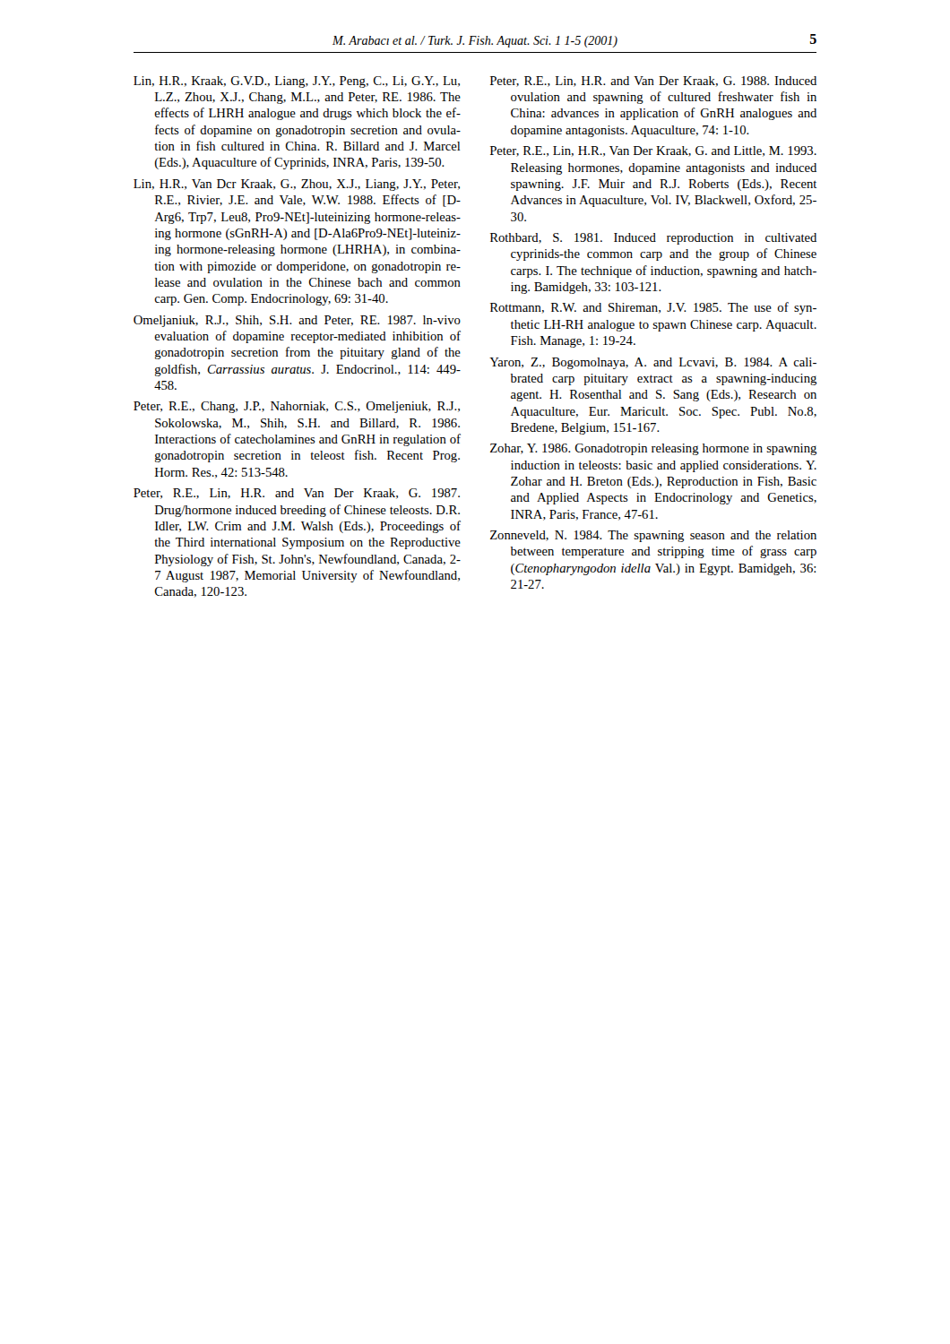M. Arabacı et al. / Turk. J. Fish. Aquat. Sci. 1 1-5 (2001)
5
Lin, H.R., Kraak, G.V.D., Liang, J.Y., Peng, C., Li, G.Y., Lu, L.Z., Zhou, X.J., Chang, M.L., and Peter, RE. 1986. The effects of LHRH analogue and drugs which block the effects of dopamine on gonadotropin secretion and ovulation in fish cultured in China. R. Billard and J. Marcel (Eds.), Aquaculture of Cyprinids, INRA, Paris, 139-50.
Lin, H.R., Van Dcr Kraak, G., Zhou, X.J., Liang, J.Y., Peter, R.E., Rivier, J.E. and Vale, W.W. 1988. Effects of [D-Arg6, Trp7, Leu8, Pro9-NEt]-luteinizing hormone-releasing hormone (sGnRH-A) and [D-Ala6Pro9-NEt]-luteinizing hormone-releasing hormone (LHRHA), in combination with pimozide or domperidone, on gonadotropin release and ovulation in the Chinese bach and common carp. Gen. Comp. Endocrinology, 69: 31-40.
Omeljaniuk, R.J., Shih, S.H. and Peter, RE. 1987. ln-vivo evaluation of dopamine receptor-mediated inhibition of gonadotropin secretion from the pituitary gland of the goldfish, Carrassius auratus. J. Endocrinol., 114: 449-458.
Peter, R.E., Chang, J.P., Nahorniak, C.S., Omeljeniuk, R.J., Sokolowska, M., Shih, S.H. and Billard, R. 1986. Interactions of catecholamines and GnRH in regulation of gonadotropin secretion in teleost fish. Recent Prog. Horm. Res., 42: 513-548.
Peter, R.E., Lin, H.R. and Van Der Kraak, G. 1987. Drug/hormone induced breeding of Chinese teleosts. D.R. Idler, LW. Crim and J.M. Walsh (Eds.), Proceedings of the Third international Symposium on the Reproductive Physiology of Fish, St. John's, Newfoundland, Canada, 2-7 August 1987, Memorial University of Newfoundland, Canada, 120-123.
Peter, R.E., Lin, H.R. and Van Der Kraak, G. 1988. Induced ovulation and spawning of cultured freshwater fish in China: advances in application of GnRH analogues and dopamine antagonists. Aquaculture, 74: 1-10.
Peter, R.E., Lin, H.R., Van Der Kraak, G. and Little, M. 1993. Releasing hormones, dopamine antagonists and induced spawning. J.F. Muir and R.J. Roberts (Eds.), Recent Advances in Aquaculture, Vol. IV, Blackwell, Oxford, 25-30.
Rothbard, S. 1981. Induced reproduction in cultivated cyprinids-the common carp and the group of Chinese carps. I. The technique of induction, spawning and hatching. Bamidgeh, 33: 103-121.
Rottmann, R.W. and Shireman, J.V. 1985. The use of synthetic LH-RH analogue to spawn Chinese carp. Aquacult. Fish. Manage, 1: 19-24.
Yaron, Z., Bogomolnaya, A. and Lcvavi, B. 1984. A calibrated carp pituitary extract as a spawning-inducing agent. H. Rosenthal and S. Sang (Eds.), Research on Aquaculture, Eur. Maricult. Soc. Spec. Publ. No.8, Bredene, Belgium, 151-167.
Zohar, Y. 1986. Gonadotropin releasing hormone in spawning induction in teleosts: basic and applied considerations. Y. Zohar and H. Breton (Eds.), Reproduction in Fish, Basic and Applied Aspects in Endocrinology and Genetics, INRA, Paris, France, 47-61.
Zonneveld, N. 1984. The spawning season and the relation between temperature and stripping time of grass carp (Ctenopharyngodon idella Val.) in Egypt. Bamidgeh, 36: 21-27.